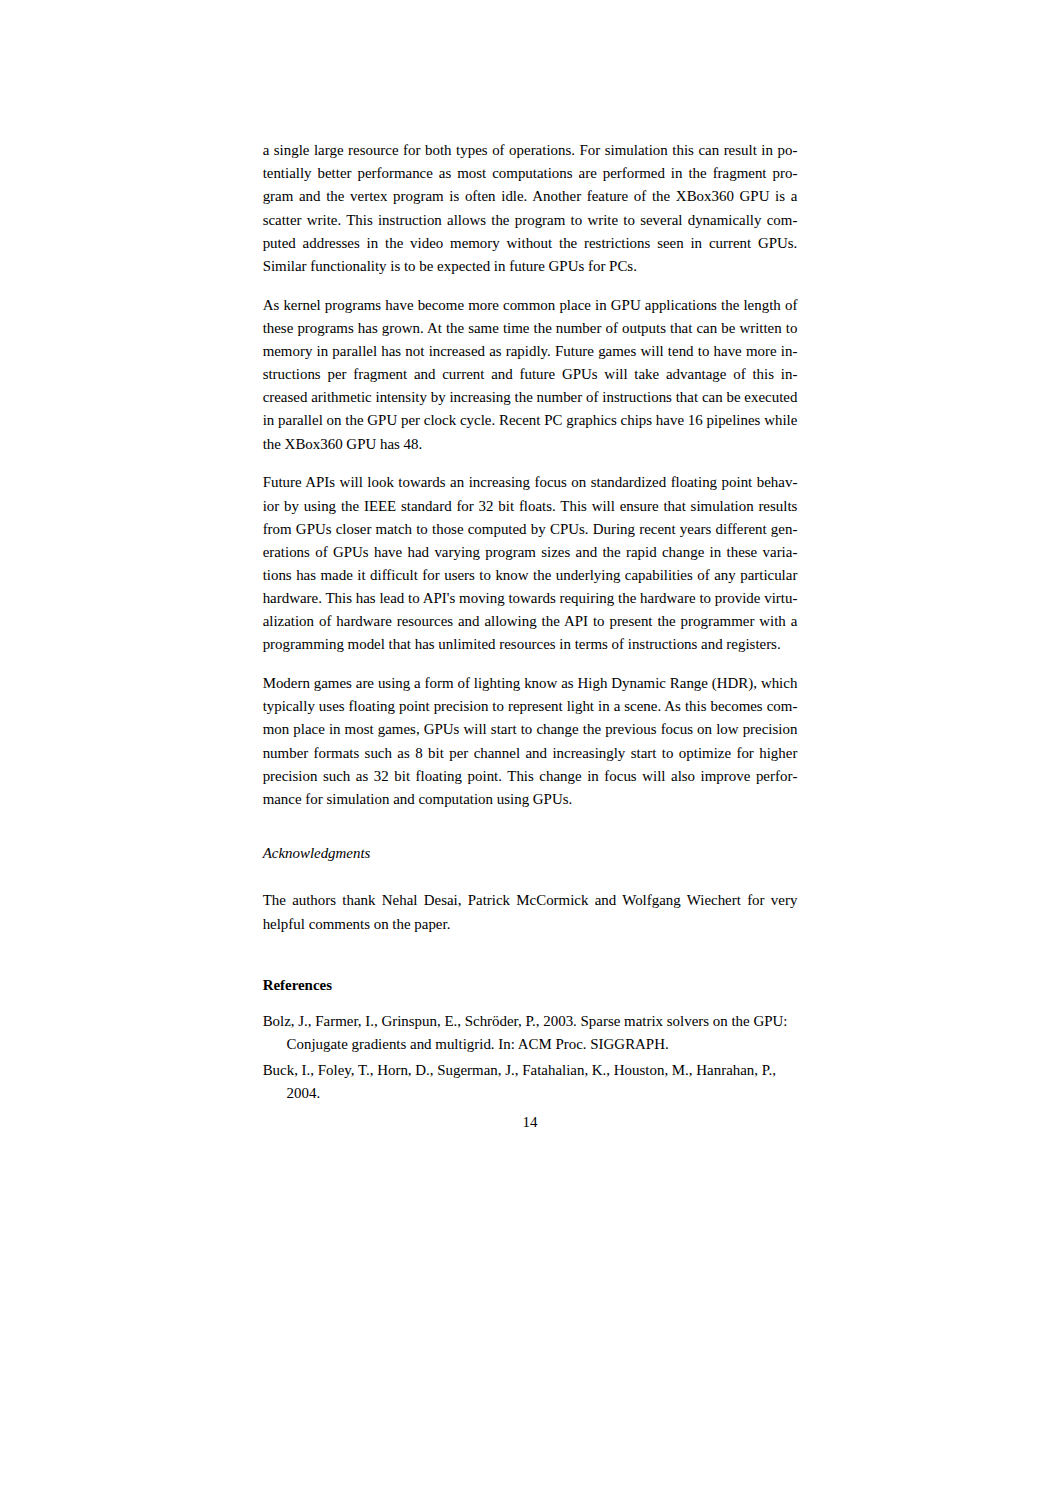a single large resource for both types of operations. For simulation this can result in potentially better performance as most computations are performed in the fragment program and the vertex program is often idle. Another feature of the XBox360 GPU is a scatter write. This instruction allows the program to write to several dynamically computed addresses in the video memory without the restrictions seen in current GPUs. Similar functionality is to be expected in future GPUs for PCs.
As kernel programs have become more common place in GPU applications the length of these programs has grown. At the same time the number of outputs that can be written to memory in parallel has not increased as rapidly. Future games will tend to have more instructions per fragment and current and future GPUs will take advantage of this increased arithmetic intensity by increasing the number of instructions that can be executed in parallel on the GPU per clock cycle. Recent PC graphics chips have 16 pipelines while the XBox360 GPU has 48.
Future APIs will look towards an increasing focus on standardized floating point behavior by using the IEEE standard for 32 bit floats. This will ensure that simulation results from GPUs closer match to those computed by CPUs. During recent years different generations of GPUs have had varying program sizes and the rapid change in these variations has made it difficult for users to know the underlying capabilities of any particular hardware. This has lead to API's moving towards requiring the hardware to provide virtualization of hardware resources and allowing the API to present the programmer with a programming model that has unlimited resources in terms of instructions and registers.
Modern games are using a form of lighting know as High Dynamic Range (HDR), which typically uses floating point precision to represent light in a scene. As this becomes common place in most games, GPUs will start to change the previous focus on low precision number formats such as 8 bit per channel and increasingly start to optimize for higher precision such as 32 bit floating point. This change in focus will also improve performance for simulation and computation using GPUs.
Acknowledgments
The authors thank Nehal Desai, Patrick McCormick and Wolfgang Wiechert for very helpful comments on the paper.
References
Bolz, J., Farmer, I., Grinspun, E., Schröder, P., 2003. Sparse matrix solvers on the GPU: Conjugate gradients and multigrid. In: ACM Proc. SIGGRAPH.
Buck, I., Foley, T., Horn, D., Sugerman, J., Fatahalian, K., Houston, M., Hanrahan, P., 2004.
14